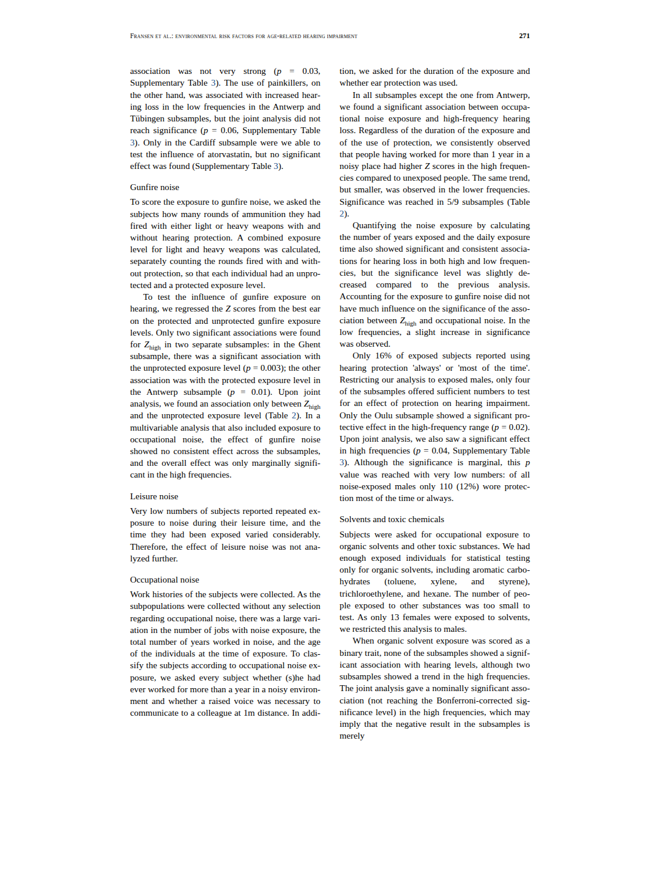Fransen et al.: Environmental Risk Factors for Age-related Hearing Impairment 271
association was not very strong (p = 0.03, Supplementary Table 3). The use of painkillers, on the other hand, was associated with increased hearing loss in the low frequencies in the Antwerp and Tübingen subsamples, but the joint analysis did not reach significance (p = 0.06, Supplementary Table 3). Only in the Cardiff subsample were we able to test the influence of atorvastatin, but no significant effect was found (Supplementary Table 3).
Gunfire noise
To score the exposure to gunfire noise, we asked the subjects how many rounds of ammunition they had fired with either light or heavy weapons with and without hearing protection. A combined exposure level for light and heavy weapons was calculated, separately counting the rounds fired with and without protection, so that each individual had an unprotected and a protected exposure level.
To test the influence of gunfire exposure on hearing, we regressed the Z scores from the best ear on the protected and unprotected gunfire exposure levels. Only two significant associations were found for Zhigh in two separate subsamples: in the Ghent subsample, there was a significant association with the unprotected exposure level (p = 0.003); the other association was with the protected exposure level in the Antwerp subsample (p = 0.01). Upon joint analysis, we found an association only between Zhigh and the unprotected exposure level (Table 2). In a multivariable analysis that also included exposure to occupational noise, the effect of gunfire noise showed no consistent effect across the subsamples, and the overall effect was only marginally significant in the high frequencies.
Leisure noise
Very low numbers of subjects reported repeated exposure to noise during their leisure time, and the time they had been exposed varied considerably. Therefore, the effect of leisure noise was not analyzed further.
Occupational noise
Work histories of the subjects were collected. As the subpopulations were collected without any selection regarding occupational noise, there was a large variation in the number of jobs with noise exposure, the total number of years worked in noise, and the age of the individuals at the time of exposure. To classify the subjects according to occupational noise exposure, we asked every subject whether (s)he had ever worked for more than a year in a noisy environment and whether a raised voice was necessary to communicate to a colleague at 1m distance. In addition, we asked for the duration of the exposure and whether ear protection was used.
In all subsamples except the one from Antwerp, we found a significant association between occupational noise exposure and high-frequency hearing loss. Regardless of the duration of the exposure and of the use of protection, we consistently observed that people having worked for more than 1 year in a noisy place had higher Z scores in the high frequencies compared to unexposed people. The same trend, but smaller, was observed in the lower frequencies. Significance was reached in 5/9 subsamples (Table 2).
Quantifying the noise exposure by calculating the number of years exposed and the daily exposure time also showed significant and consistent associations for hearing loss in both high and low frequencies, but the significance level was slightly decreased compared to the previous analysis. Accounting for the exposure to gunfire noise did not have much influence on the significance of the association between Zhigh and occupational noise. In the low frequencies, a slight increase in significance was observed.
Only 16% of exposed subjects reported using hearing protection 'always' or 'most of the time'. Restricting our analysis to exposed males, only four of the subsamples offered sufficient numbers to test for an effect of protection on hearing impairment. Only the Oulu subsample showed a significant protective effect in the high-frequency range (p = 0.02). Upon joint analysis, we also saw a significant effect in high frequencies (p = 0.04, Supplementary Table 3). Although the significance is marginal, this p value was reached with very low numbers: of all noise-exposed males only 110 (12%) wore protection most of the time or always.
Solvents and toxic chemicals
Subjects were asked for occupational exposure to organic solvents and other toxic substances. We had enough exposed individuals for statistical testing only for organic solvents, including aromatic carbohydrates (toluene, xylene, and styrene), trichloroethylene, and hexane. The number of people exposed to other substances was too small to test. As only 13 females were exposed to solvents, we restricted this analysis to males.
When organic solvent exposure was scored as a binary trait, none of the subsamples showed a significant association with hearing levels, although two subsamples showed a trend in the high frequencies. The joint analysis gave a nominally significant association (not reaching the Bonferroni-corrected significance level) in the high frequencies, which may imply that the negative result in the subsamples is merely